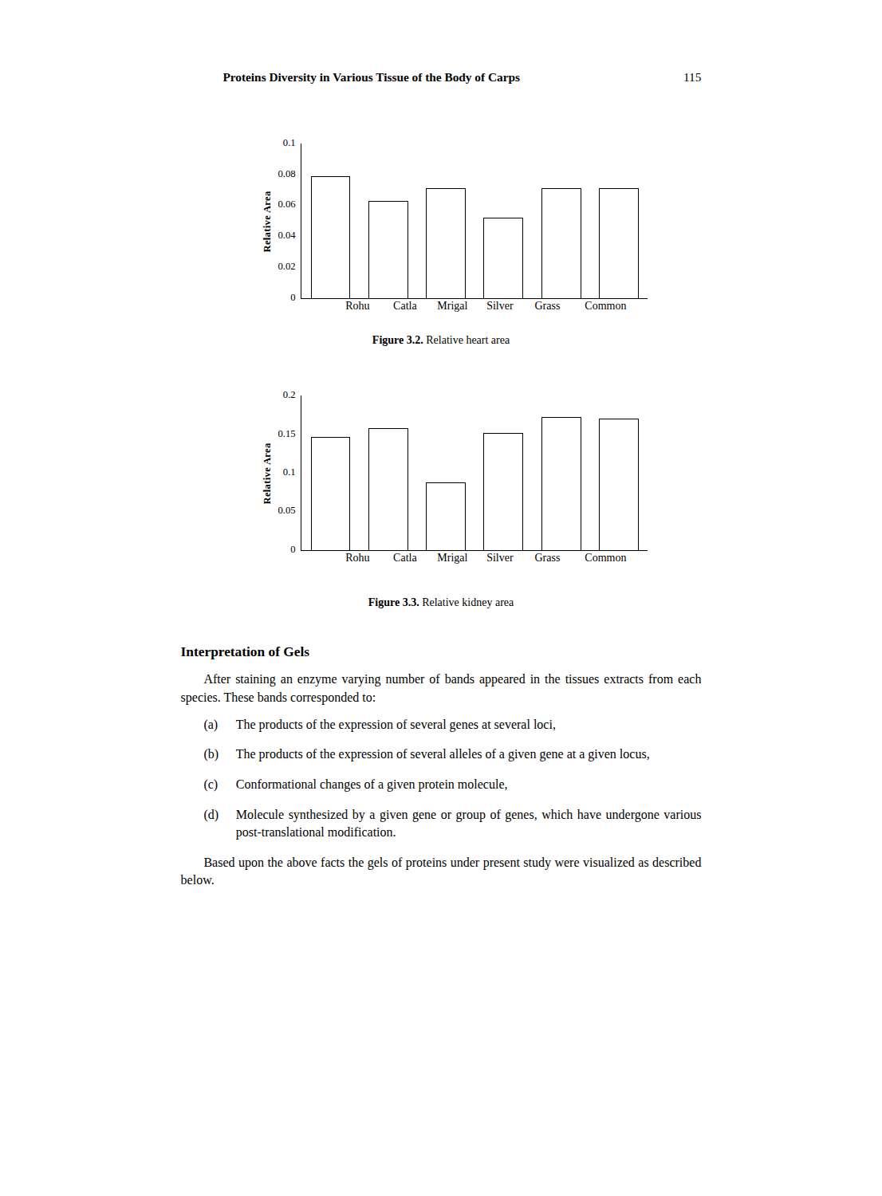Proteins Diversity in Various Tissue of the Body of Carps
115
Relative Area
0.1 0.08 0.06 0.04 0.02 0
Rohu Catla Mrigal Silver Grass Common
Figure 3.2. Relative heart area
Relative Area
0.2 0.15 0.1 0.05 0
Rohu Catla Mrigal Silver Grass Common
Figure 3.3. Relative kidney area
Interpretation of Gels
After staining an enzyme varying number of bands appeared in the tissues extracts from each species. These bands corresponded to:
(a) The products of the expression of several genes at several loci,
(b) The products of the expression of several alleles of a given gene at a given locus,
(c) Conformational changes of a given protein molecule,
(d) Molecule synthesized by a given gene or group of genes, which have undergone various post-translational modification.
Based upon the above facts the gels of proteins under present study were visualized as described below.